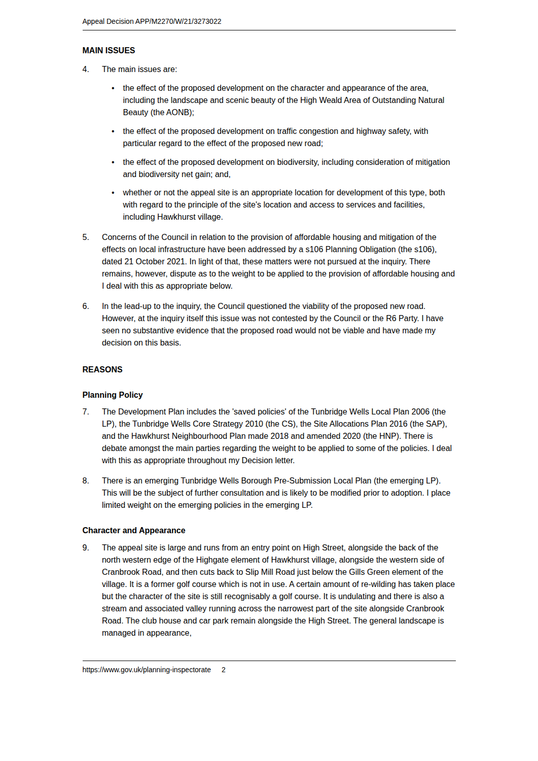Appeal Decision APP/M2270/W/21/3273022
Main Issues
The main issues are:
the effect of the proposed development on the character and appearance of the area, including the landscape and scenic beauty of the High Weald Area of Outstanding Natural Beauty (the AONB);
the effect of the proposed development on traffic congestion and highway safety, with particular regard to the effect of the proposed new road;
the effect of the proposed development on biodiversity, including consideration of mitigation and biodiversity net gain; and,
whether or not the appeal site is an appropriate location for development of this type, both with regard to the principle of the site's location and access to services and facilities, including Hawkhurst village.
Concerns of the Council in relation to the provision of affordable housing and mitigation of the effects on local infrastructure have been addressed by a s106 Planning Obligation (the s106), dated 21 October 2021. In light of that, these matters were not pursued at the inquiry. There remains, however, dispute as to the weight to be applied to the provision of affordable housing and I deal with this as appropriate below.
In the lead-up to the inquiry, the Council questioned the viability of the proposed new road. However, at the inquiry itself this issue was not contested by the Council or the R6 Party. I have seen no substantive evidence that the proposed road would not be viable and have made my decision on this basis.
Reasons
Planning Policy
The Development Plan includes the 'saved policies' of the Tunbridge Wells Local Plan 2006 (the LP), the Tunbridge Wells Core Strategy 2010 (the CS), the Site Allocations Plan 2016 (the SAP), and the Hawkhurst Neighbourhood Plan made 2018 and amended 2020 (the HNP). There is debate amongst the main parties regarding the weight to be applied to some of the policies. I deal with this as appropriate throughout my Decision letter.
There is an emerging Tunbridge Wells Borough Pre-Submission Local Plan (the emerging LP). This will be the subject of further consultation and is likely to be modified prior to adoption. I place limited weight on the emerging policies in the emerging LP.
Character and Appearance
The appeal site is large and runs from an entry point on High Street, alongside the back of the north western edge of the Highgate element of Hawkhurst village, alongside the western side of Cranbrook Road, and then cuts back to Slip Mill Road just below the Gills Green element of the village. It is a former golf course which is not in use. A certain amount of re-wilding has taken place but the character of the site is still recognisably a golf course. It is undulating and there is also a stream and associated valley running across the narrowest part of the site alongside Cranbrook Road. The club house and car park remain alongside the High Street. The general landscape is managed in appearance,
https://www.gov.uk/planning-inspectorate 2